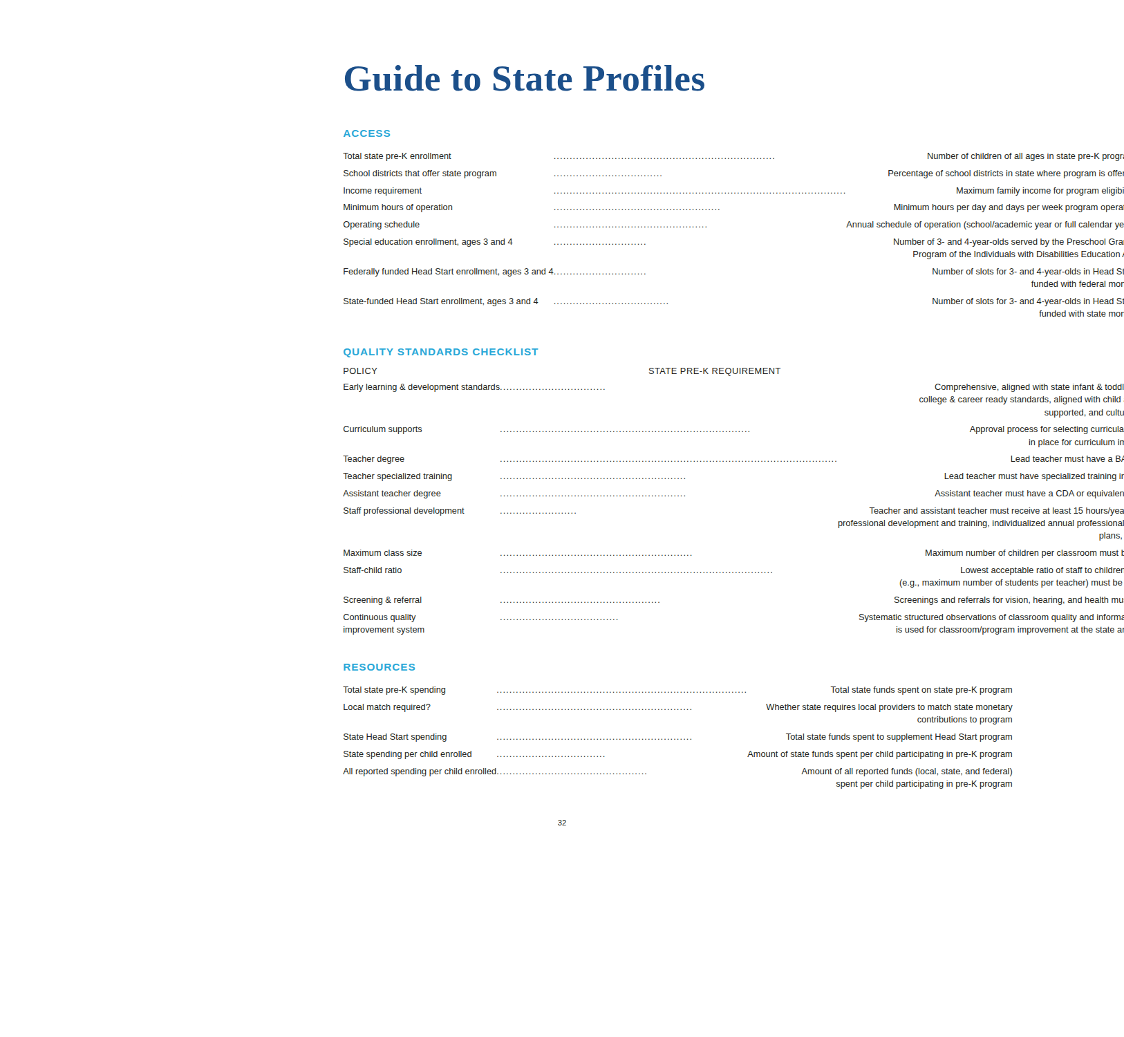Guide to State Profiles
Access
| Total state pre-K enrollment | ..................................................................... | Number of children of all ages in state pre-K program |
| School districts that offer state program | .................................. | Percentage of school districts in state where program is offered |
| Income requirement | ........................................................................................... | Maximum family income for program eligibility |
| Minimum hours of operation | .................................................... | Minimum hours per day and days per week program operates |
| Operating schedule | ................................................ | Annual schedule of operation (school/academic year or full calendar year) |
| Special education enrollment, ages 3 and 4 | ............................. | Number of 3- and 4-year-olds served by the Preschool Grants Program of the Individuals with Disabilities Education Act |
| Federally funded Head Start enrollment, ages 3 and 4 | ............................. | Number of slots for 3- and 4-year-olds in Head Start funded with federal money |
| State-funded Head Start enrollment, ages 3 and 4 | .................................... | Number of slots for 3- and 4-year-olds in Head Start funded with state money |
Quality Standards Checklist
Policy State pre-K requirement
| Early learning & development standards | ................................. | Comprehensive, aligned with state infant & toddler and K–3 or college & career ready standards, aligned with child assessments, supported, and culturally sensitive |
| Curriculum supports | .............................................................................. | Approval process for selecting curricula and supports in place for curriculum implementation |
| Teacher degree | ......................................................................................................... | Lead teacher must have a BA, at minimum |
| Teacher specialized training | .......................................................... | Lead teacher must have specialized training in a pre-K area |
| Assistant teacher degree | .......................................................... | Assistant teacher must have a CDA or equivalent, at minimum |
| Staff professional development | ........................ | Teacher and assistant teacher must receive at least 15 hours/year of in-service professional development and training, individualized annual professional development plans, and coaching |
| Maximum class size | ............................................................ | Maximum number of children per classroom must be 20 or fewer |
| Staff-child ratio | ..................................................................................... | Lowest acceptable ratio of staff to children in classroom (e.g., maximum number of students per teacher) must be 1:10 or better |
| Screening & referral | .................................................. | Screenings and referrals for vision, hearing, and health must be required |
| Continuous quality improvement system | ..................................... | Systematic structured observations of classroom quality and information collected is used for classroom/program improvement at the state and local levels |
Resources
| Total state pre-K spending | .............................................................................. | Total state funds spent on state pre-K program |
| Local match required? | ............................................................. | Whether state requires local providers to match state monetary contributions to program |
| State Head Start spending | ............................................................. | Total state funds spent to supplement Head Start program |
| State spending per child enrolled | .................................. | Amount of state funds spent per child participating in pre-K program |
| All reported spending per child enrolled | ............................................... | Amount of all reported funds (local, state, and federal) spent per child participating in pre-K program |
32